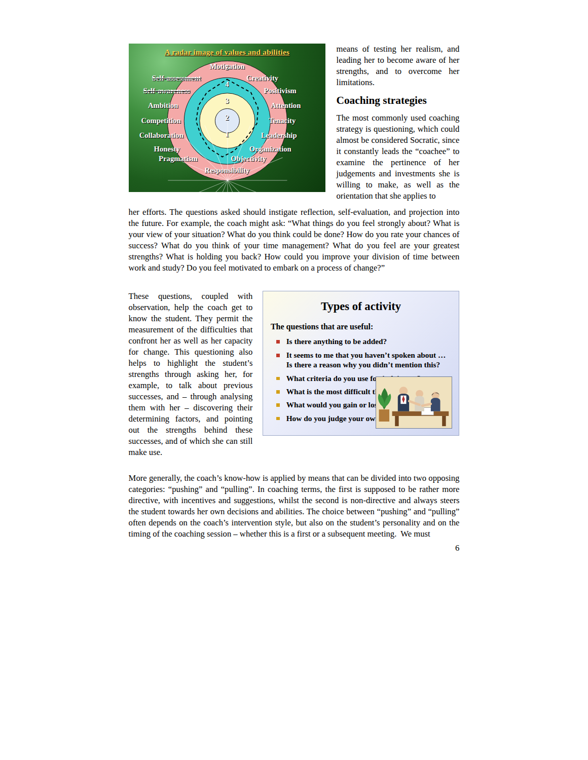A radar image of values and abilities
5 4 3 2 1
Motivation
Creativity
Positivism
Attention
Tenacity
Leadership
Organization
Objectivity
Responsibility
Pragmatism
Honesty
Collaboration
Competition
Ambition
Self-awareness
Self-assessment
means of testing her realism, and leading her to become aware of her strengths, and to overcome her limitations.
Coaching strategies
The most commonly used coaching strategy is questioning, which could almost be considered Socratic, since it constantly leads the “coachee” to examine the pertinence of her judgements and investments she is willing to make, as well as the orientation that she applies to
her efforts. The questions asked should instigate reflection, self-evaluation, and projection into the future. For example, the coach might ask: “What things do you feel strongly about? What is your view of your situation? What do you think could be done? How do you rate your chances of success? What do you think of your time management? What do you feel are your greatest strengths? What is holding you back? How could you improve your division of time between work and study? Do you feel motivated to embark on a process of change?”
These questions, coupled with observation, help the coach get to know the student. They permit the measurement of the difficulties that confront her as well as her capacity for change. This questioning also helps to highlight the student’s strengths through asking her, for example, to talk about previous successes, and – through analysing them with her – discovering their determining factors, and pointing out the strengths behind these successes, and of which she can still make use.
Types of activity
The questions that are useful:
Is there anything to be added?
It seems to me that you haven’t spoken about … Is there a reason why you didn’t mention this?
What criteria do you use for judging …?
What is the most difficult thing for you?
What would you gain or lose by doing that?
How do you judge your own way of studying?
More generally, the coach’s know-how is applied by means that can be divided into two opposing categories: “pushing” and “pulling”. In coaching terms, the first is supposed to be rather more directive, with incentives and suggestions, whilst the second is non-directive and always steers the student towards her own decisions and abilities. The choice between “pushing” and “pulling” often depends on the coach’s intervention style, but also on the student’s personality and on the timing of the coaching session – whether this is a first or a subsequent meeting. We must
6